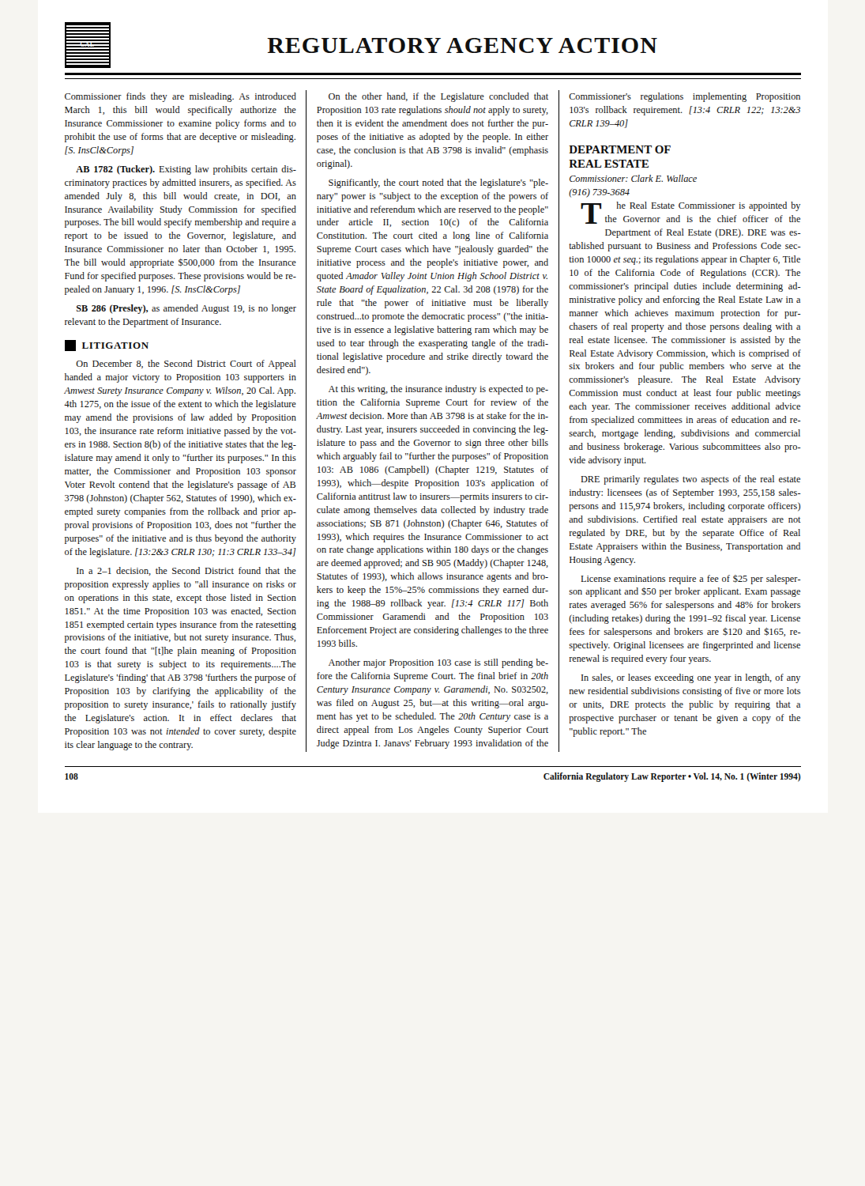CAL
REGULATORY AGENCY ACTION
Commissioner finds they are misleading. As introduced March 1, this bill would specifically authorize the Insurance Commissioner to examine policy forms and to prohibit the use of forms that are deceptive or misleading. [S. InsCl&Corps]
AB 1782 (Tucker). Existing law prohibits certain discriminatory practices by admitted insurers, as specified. As amended July 8, this bill would create, in DOI, an Insurance Availability Study Commission for specified purposes. The bill would specify membership and require a report to be issued to the Governor, legislature, and Insurance Commissioner no later than October 1, 1995. The bill would appropriate $500,000 from the Insurance Fund for specified purposes. These provisions would be repealed on January 1, 1996. [S. InsCl&Corps]
SB 286 (Presley), as amended August 19, is no longer relevant to the Department of Insurance.
LITIGATION
On December 8, the Second District Court of Appeal handed a major victory to Proposition 103 supporters in Amwest Surety Insurance Company v. Wilson, 20 Cal. App. 4th 1275, on the issue of the extent to which the legislature may amend the provisions of law added by Proposition 103, the insurance rate reform initiative passed by the voters in 1988. Section 8(b) of the initiative states that the legislature may amend it only to "further its purposes." In this matter, the Commissioner and Proposition 103 sponsor Voter Revolt contend that the legislature's passage of AB 3798 (Johnston) (Chapter 562, Statutes of 1990), which exempted surety companies from the rollback and prior approval provisions of Proposition 103, does not "further the purposes" of the initiative and is thus beyond the authority of the legislature. [13:2&3 CRLR 130; 11:3 CRLR 133–34]
In a 2–1 decision, the Second District found that the proposition expressly applies to "all insurance on risks or on operations in this state, except those listed in Section 1851." At the time Proposition 103 was enacted, Section 1851 exempted certain types insurance from the ratesetting provisions of the initiative, but not surety insurance. Thus, the court found that "[t]he plain meaning of Proposition 103 is that surety is subject to its requirements....The Legislature's 'finding' that AB 3798 'furthers the purpose of Proposition 103 by clarifying the applicability of the proposition to surety insurance,' fails to rationally justify the Legislature's action. It in effect declares that Proposition 103 was not intended to cover surety, despite its clear language to the contrary.
On the other hand, if the Legislature concluded that Proposition 103 rate regulations should not apply to surety, then it is evident the amendment does not further the purposes of the initiative as adopted by the people. In either case, the conclusion is that AB 3798 is invalid" (emphasis original).
Significantly, the court noted that the legislature's "plenary" power is "subject to the exception of the powers of initiative and referendum which are reserved to the people" under article II, section 10(c) of the California Constitution. The court cited a long line of California Supreme Court cases which have "jealously guarded" the initiative process and the people's initiative power, and quoted Amador Valley Joint Union High School District v. State Board of Equalization, 22 Cal. 3d 208 (1978) for the rule that "the power of initiative must be liberally construed...to promote the democratic process" ("the initiative is in essence a legislative battering ram which may be used to tear through the exasperating tangle of the traditional legislative procedure and strike directly toward the desired end").
At this writing, the insurance industry is expected to petition the California Supreme Court for review of the Amwest decision. More than AB 3798 is at stake for the industry. Last year, insurers succeeded in convincing the legislature to pass and the Governor to sign three other bills which arguably fail to "further the purposes" of Proposition 103: AB 1086 (Campbell) (Chapter 1219, Statutes of 1993), which—despite Proposition 103's application of California antitrust law to insurers—permits insurers to circulate among themselves data collected by industry trade associations; SB 871 (Johnston) (Chapter 646, Statutes of 1993), which requires the Insurance Commissioner to act on rate change applications within 180 days or the changes are deemed approved; and SB 905 (Maddy) (Chapter 1248, Statutes of 1993), which allows insurance agents and brokers to keep the 15%–25% commissions they earned during the 1988–89 rollback year. [13:4 CRLR 117] Both Commissioner Garamendi and the Proposition 103 Enforcement Project are considering challenges to the three 1993 bills.
Another major Proposition 103 case is still pending before the California Supreme Court. The final brief in 20th Century Insurance Company v. Garamendi, No. S032502, was filed on August 25, but—at this writing—oral argument has yet to be scheduled. The 20th Century case is a direct appeal from Los Angeles County Superior Court Judge Dzintra I. Janavs' February 1993 invalidation of the Commissioner's regulations implementing Proposition 103's rollback requirement. [13:4 CRLR 122; 13:2&3 CRLR 139–40]
DEPARTMENT OF
REAL ESTATE
Commissioner: Clark E. Wallace
(916) 739-3684
The Real Estate Commissioner is appointed by the Governor and is the chief officer of the Department of Real Estate (DRE). DRE was established pursuant to Business and Professions Code section 10000 et seq.; its regulations appear in Chapter 6, Title 10 of the California Code of Regulations (CCR). The commissioner's principal duties include determining administrative policy and enforcing the Real Estate Law in a manner which achieves maximum protection for purchasers of real property and those persons dealing with a real estate licensee. The commissioner is assisted by the Real Estate Advisory Commission, which is comprised of six brokers and four public members who serve at the commissioner's pleasure. The Real Estate Advisory Commission must conduct at least four public meetings each year. The commissioner receives additional advice from specialized committees in areas of education and research, mortgage lending, subdivisions and commercial and business brokerage. Various subcommittees also provide advisory input.
DRE primarily regulates two aspects of the real estate industry: licensees (as of September 1993, 255,158 salespersons and 115,974 brokers, including corporate officers) and subdivisions. Certified real estate appraisers are not regulated by DRE, but by the separate Office of Real Estate Appraisers within the Business, Transportation and Housing Agency.
License examinations require a fee of $25 per salesperson applicant and $50 per broker applicant. Exam passage rates averaged 56% for salespersons and 48% for brokers (including retakes) during the 1991–92 fiscal year. License fees for salespersons and brokers are $120 and $165, respectively. Original licensees are fingerprinted and license renewal is required every four years.
In sales, or leases exceeding one year in length, of any new residential subdivisions consisting of five or more lots or units, DRE protects the public by requiring that a prospective purchaser or tenant be given a copy of the "public report." The
108 California Regulatory Law Reporter • Vol. 14, No. 1 (Winter 1994)